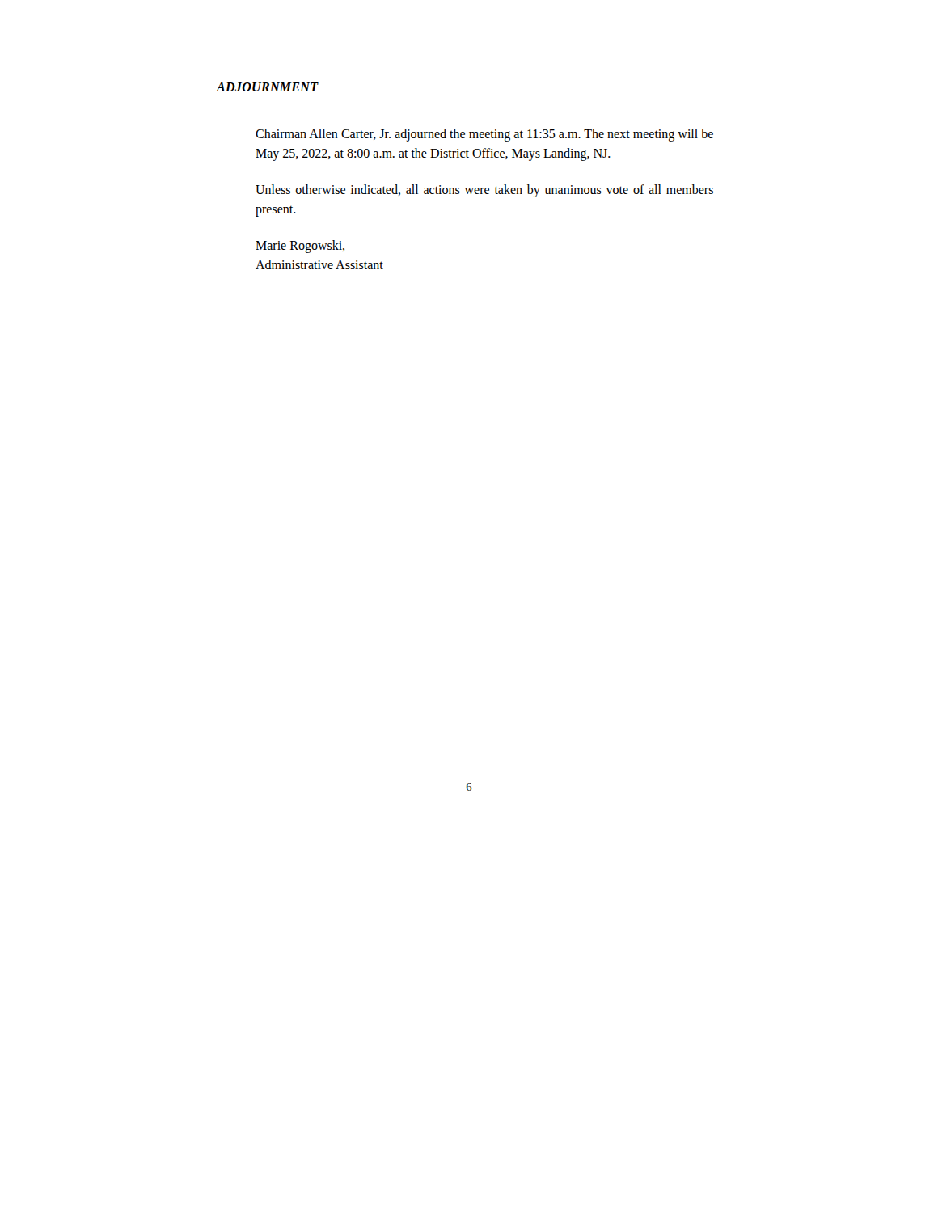ADJOURNMENT
Chairman Allen Carter, Jr. adjourned the meeting at 11:35 a.m. The next meeting will be May 25, 2022, at 8:00 a.m. at the District Office, Mays Landing, NJ.
Unless otherwise indicated, all actions were taken by unanimous vote of all members present.
Marie Rogowski,
Administrative Assistant
6